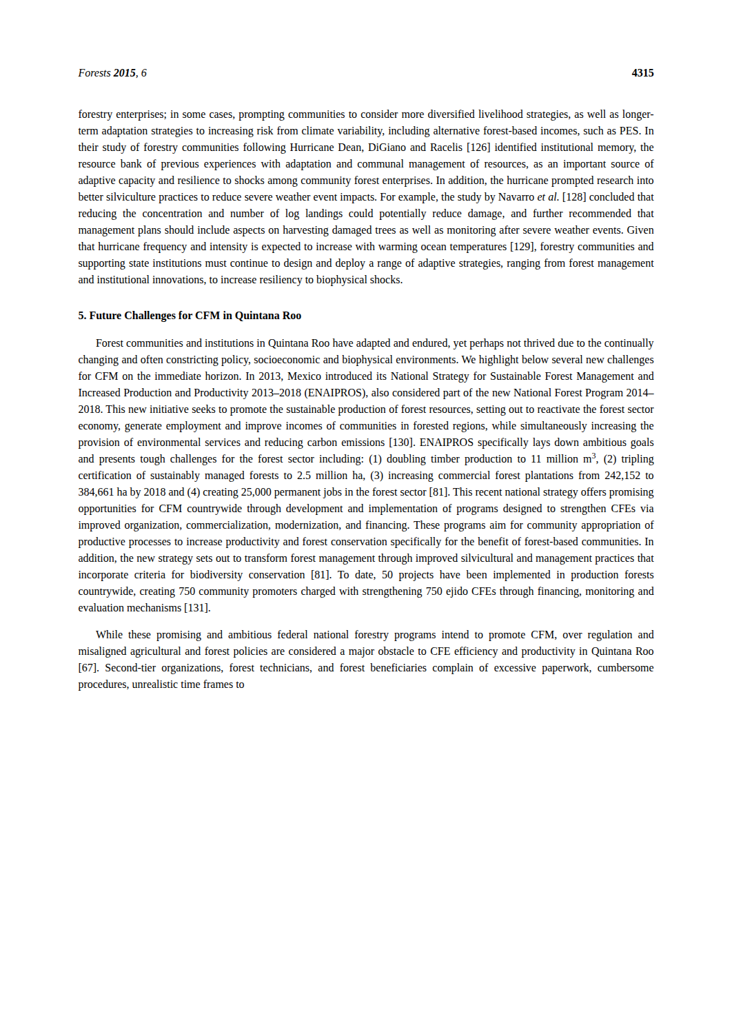Forests 2015, 6 4315
forestry enterprises; in some cases, prompting communities to consider more diversified livelihood strategies, as well as longer-term adaptation strategies to increasing risk from climate variability, including alternative forest-based incomes, such as PES. In their study of forestry communities following Hurricane Dean, DiGiano and Racelis [126] identified institutional memory, the resource bank of previous experiences with adaptation and communal management of resources, as an important source of adaptive capacity and resilience to shocks among community forest enterprises. In addition, the hurricane prompted research into better silviculture practices to reduce severe weather event impacts. For example, the study by Navarro et al. [128] concluded that reducing the concentration and number of log landings could potentially reduce damage, and further recommended that management plans should include aspects on harvesting damaged trees as well as monitoring after severe weather events. Given that hurricane frequency and intensity is expected to increase with warming ocean temperatures [129], forestry communities and supporting state institutions must continue to design and deploy a range of adaptive strategies, ranging from forest management and institutional innovations, to increase resiliency to biophysical shocks.
5. Future Challenges for CFM in Quintana Roo
Forest communities and institutions in Quintana Roo have adapted and endured, yet perhaps not thrived due to the continually changing and often constricting policy, socioeconomic and biophysical environments. We highlight below several new challenges for CFM on the immediate horizon. In 2013, Mexico introduced its National Strategy for Sustainable Forest Management and Increased Production and Productivity 2013–2018 (ENAIPROS), also considered part of the new National Forest Program 2014–2018. This new initiative seeks to promote the sustainable production of forest resources, setting out to reactivate the forest sector economy, generate employment and improve incomes of communities in forested regions, while simultaneously increasing the provision of environmental services and reducing carbon emissions [130]. ENAIPROS specifically lays down ambitious goals and presents tough challenges for the forest sector including: (1) doubling timber production to 11 million m3, (2) tripling certification of sustainably managed forests to 2.5 million ha, (3) increasing commercial forest plantations from 242,152 to 384,661 ha by 2018 and (4) creating 25,000 permanent jobs in the forest sector [81]. This recent national strategy offers promising opportunities for CFM countrywide through development and implementation of programs designed to strengthen CFEs via improved organization, commercialization, modernization, and financing. These programs aim for community appropriation of productive processes to increase productivity and forest conservation specifically for the benefit of forest-based communities. In addition, the new strategy sets out to transform forest management through improved silvicultural and management practices that incorporate criteria for biodiversity conservation [81]. To date, 50 projects have been implemented in production forests countrywide, creating 750 community promoters charged with strengthening 750 ejido CFEs through financing, monitoring and evaluation mechanisms [131].
While these promising and ambitious federal national forestry programs intend to promote CFM, over regulation and misaligned agricultural and forest policies are considered a major obstacle to CFE efficiency and productivity in Quintana Roo [67]. Second-tier organizations, forest technicians, and forest beneficiaries complain of excessive paperwork, cumbersome procedures, unrealistic time frames to